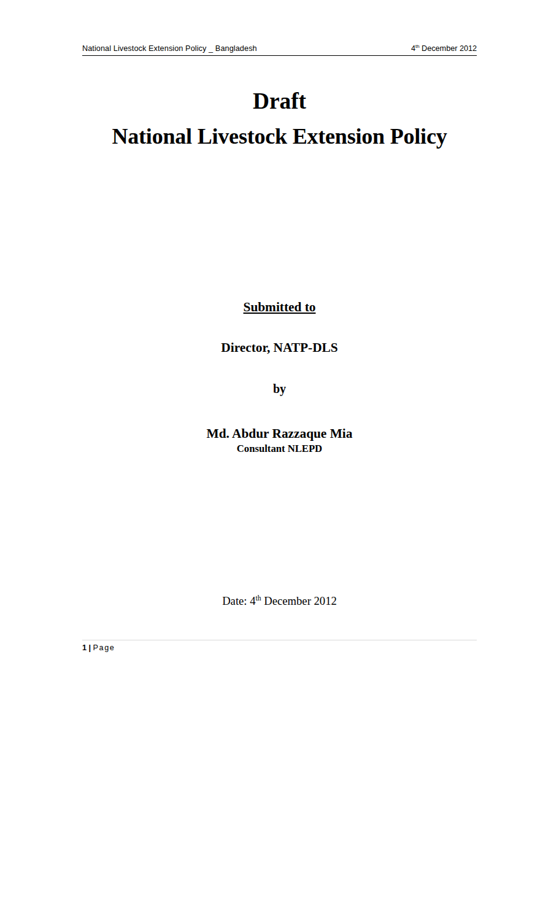National Livestock Extension Policy _ Bangladesh 4th December 2012
Draft
National Livestock Extension Policy
Submitted to
Director, NATP-DLS
by
Md. Abdur Razzaque Mia Consultant NLEPD
Date: 4th December 2012
1 | Page